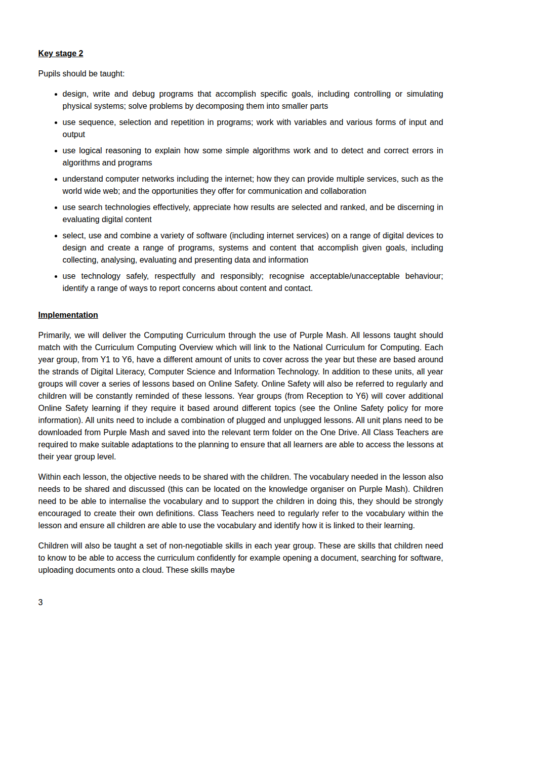Key stage 2
Pupils should be taught:
design, write and debug programs that accomplish specific goals, including controlling or simulating physical systems; solve problems by decomposing them into smaller parts
use sequence, selection and repetition in programs; work with variables and various forms of input and output
use logical reasoning to explain how some simple algorithms work and to detect and correct errors in algorithms and programs
understand computer networks including the internet; how they can provide multiple services, such as the world wide web; and the opportunities they offer for communication and collaboration
use search technologies effectively, appreciate how results are selected and ranked, and be discerning in evaluating digital content
select, use and combine a variety of software (including internet services) on a range of digital devices to design and create a range of programs, systems and content that accomplish given goals, including collecting, analysing, evaluating and presenting data and information
use technology safely, respectfully and responsibly; recognise acceptable/unacceptable behaviour; identify a range of ways to report concerns about content and contact.
Implementation
Primarily, we will deliver the Computing Curriculum through the use of Purple Mash. All lessons taught should match with the Curriculum Computing Overview which will link to the National Curriculum for Computing. Each year group, from Y1 to Y6, have a different amount of units to cover across the year but these are based around the strands of Digital Literacy, Computer Science and Information Technology. In addition to these units, all year groups will cover a series of lessons based on Online Safety. Online Safety will also be referred to regularly and children will be constantly reminded of these lessons. Year groups (from Reception to Y6) will cover additional Online Safety learning if they require it based around different topics (see the Online Safety policy for more information). All units need to include a combination of plugged and unplugged lessons. All unit plans need to be downloaded from Purple Mash and saved into the relevant term folder on the One Drive. All Class Teachers are required to make suitable adaptations to the planning to ensure that all learners are able to access the lessons at their year group level.
Within each lesson, the objective needs to be shared with the children. The vocabulary needed in the lesson also needs to be shared and discussed (this can be located on the knowledge organiser on Purple Mash). Children need to be able to internalise the vocabulary and to support the children in doing this, they should be strongly encouraged to create their own definitions. Class Teachers need to regularly refer to the vocabulary within the lesson and ensure all children are able to use the vocabulary and identify how it is linked to their learning.
Children will also be taught a set of non-negotiable skills in each year group. These are skills that children need to know to be able to access the curriculum confidently for example opening a document, searching for software, uploading documents onto a cloud. These skills maybe
3